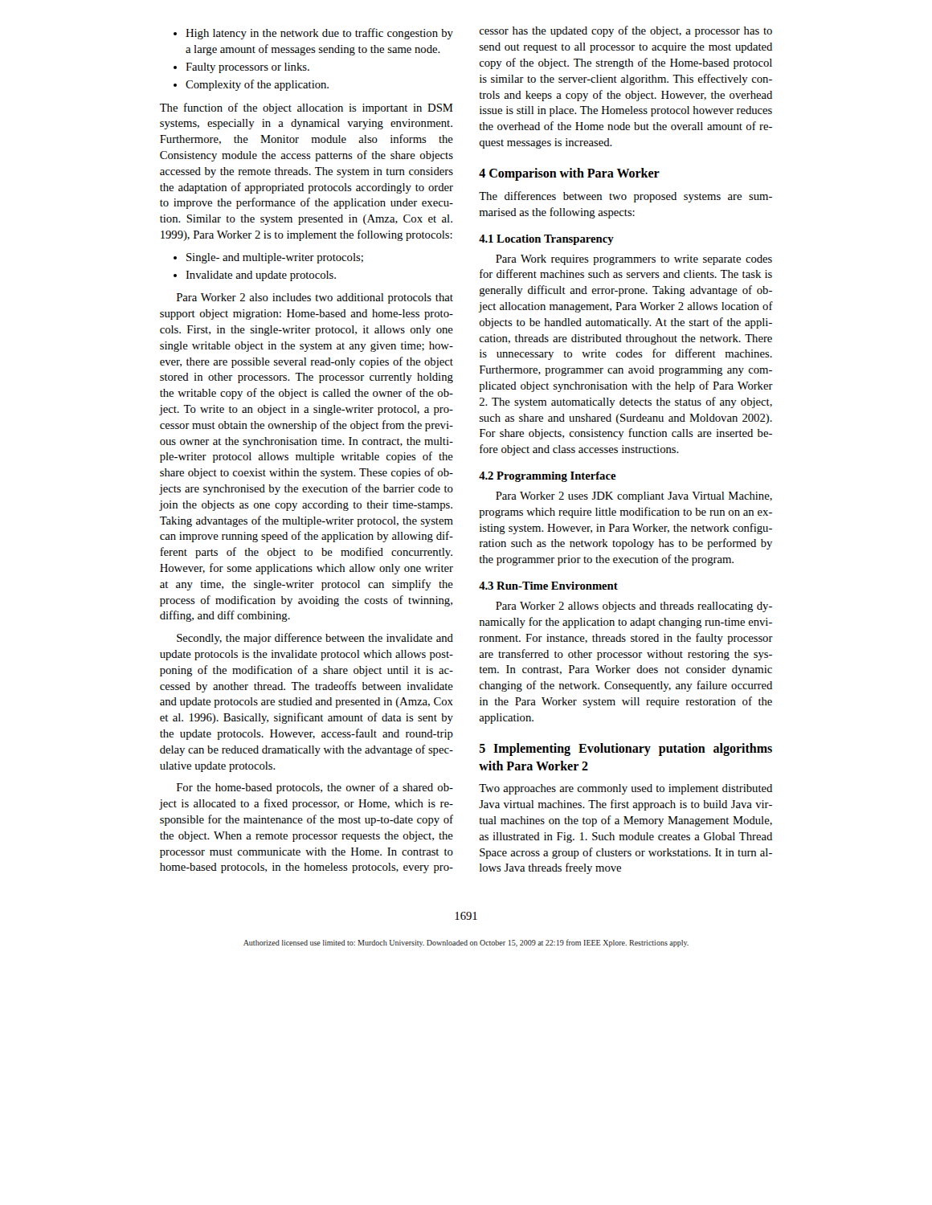High latency in the network due to traffic congestion by a large amount of messages sending to the same node.
Faulty processors or links.
Complexity of the application.
The function of the object allocation is important in DSM systems, especially in a dynamical varying environment. Furthermore, the Monitor module also informs the Consistency module the access patterns of the share objects accessed by the remote threads. The system in turn considers the adaptation of appropriated protocols accordingly to order to improve the performance of the application under execution. Similar to the system presented in (Amza, Cox et al. 1999), Para Worker 2 is to implement the following protocols:
Single- and multiple-writer protocols;
Invalidate and update protocols.
Para Worker 2 also includes two additional protocols that support object migration: Home-based and home-less protocols. First, in the single-writer protocol, it allows only one single writable object in the system at any given time; however, there are possible several read-only copies of the object stored in other processors. The processor currently holding the writable copy of the object is called the owner of the object. To write to an object in a single-writer protocol, a processor must obtain the ownership of the object from the previous owner at the synchronisation time. In contract, the multiple-writer protocol allows multiple writable copies of the share object to coexist within the system. These copies of objects are synchronised by the execution of the barrier code to join the objects as one copy according to their time-stamps. Taking advantages of the multiple-writer protocol, the system can improve running speed of the application by allowing different parts of the object to be modified concurrently. However, for some applications which allow only one writer at any time, the single-writer protocol can simplify the process of modification by avoiding the costs of twinning, diffing, and diff combining.
Secondly, the major difference between the invalidate and update protocols is the invalidate protocol which allows postponing of the modification of a share object until it is accessed by another thread. The tradeoffs between invalidate and update protocols are studied and presented in (Amza, Cox et al. 1996). Basically, significant amount of data is sent by the update protocols. However, access-fault and round-trip delay can be reduced dramatically with the advantage of speculative update protocols.
For the home-based protocols, the owner of a shared object is allocated to a fixed processor, or Home, which is responsible for the maintenance of the most up-to-date copy of the object. When a remote processor requests the object, the processor must communicate with the Home. In contrast to home-based protocols, in the homeless protocols, every processor has the updated copy of the object, a processor has to send out request to all processor to acquire the most updated copy of the object. The strength of the Home-based protocol is similar to the server-client algorithm. This effectively controls and keeps a copy of the object. However, the overhead issue is still in place. The Homeless protocol however reduces the overhead of the Home node but the overall amount of request messages is increased.
4 Comparison with Para Worker
The differences between two proposed systems are summarised as the following aspects:
4.1 Location Transparency
Para Work requires programmers to write separate codes for different machines such as servers and clients. The task is generally difficult and error-prone. Taking advantage of object allocation management, Para Worker 2 allows location of objects to be handled automatically. At the start of the application, threads are distributed throughout the network. There is unnecessary to write codes for different machines. Furthermore, programmer can avoid programming any complicated object synchronisation with the help of Para Worker 2. The system automatically detects the status of any object, such as share and unshared (Surdeanu and Moldovan 2002). For share objects, consistency function calls are inserted before object and class accesses instructions.
4.2 Programming Interface
Para Worker 2 uses JDK compliant Java Virtual Machine, programs which require little modification to be run on an existing system. However, in Para Worker, the network configuration such as the network topology has to be performed by the programmer prior to the execution of the program.
4.3 Run-Time Environment
Para Worker 2 allows objects and threads reallocating dynamically for the application to adapt changing run-time environment. For instance, threads stored in the faulty processor are transferred to other processor without restoring the system. In contrast, Para Worker does not consider dynamic changing of the network. Consequently, any failure occurred in the Para Worker system will require restoration of the application.
5 Implementing Evolutionary putation algorithms with Para Worker 2
Two approaches are commonly used to implement distributed Java virtual machines. The first approach is to build Java virtual machines on the top of a Memory Management Module, as illustrated in Fig. 1. Such module creates a Global Thread Space across a group of clusters or workstations. It in turn allows Java threads freely move
1691
Authorized licensed use limited to: Murdoch University. Downloaded on October 15, 2009 at 22:19 from IEEE Xplore. Restrictions apply.